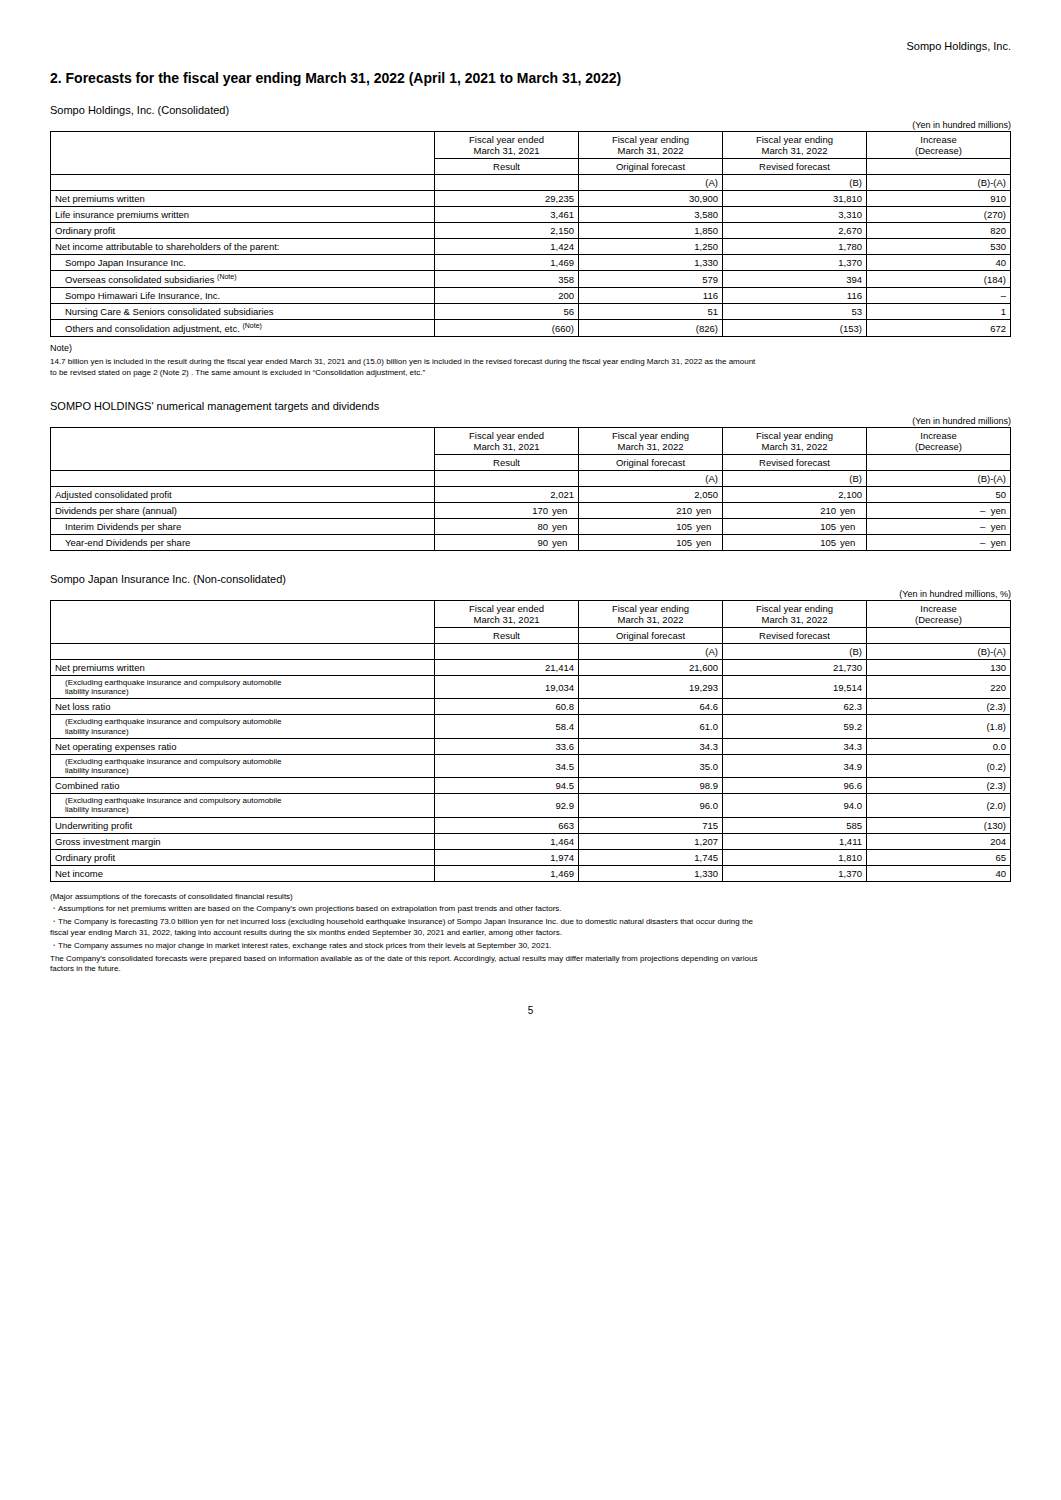Sompo Holdings, Inc.
2. Forecasts for the fiscal year ending March 31, 2022 (April 1, 2021 to March 31, 2022)
Sompo Holdings, Inc. (Consolidated)
(Yen in hundred millions)
| | Fiscal year ended March 31, 2021 | Fiscal year ending March 31, 2022 | Fiscal year ending March 31, 2022 | Increase (Decrease) |
| --- | --- | --- | --- | --- |
| Result | Original forecast | Revised forecast | |
| | | (A) | (B) | (B)-(A) |
| Net premiums written | 29,235 | 30,900 | 31,810 | 910 |
| Life insurance premiums written | 3,461 | 3,580 | 3,310 | (270) |
| Ordinary profit | 2,150 | 1,850 | 2,670 | 820 |
| Net income attributable to shareholders of the parent: | 1,424 | 1,250 | 1,780 | 530 |
| Sompo Japan Insurance Inc. | 1,469 | 1,330 | 1,370 | 40 |
| Overseas consolidated subsidiaries (Note) | 358 | 579 | 394 | (184) |
| Sompo Himawari Life Insurance, Inc. | 200 | 116 | 116 | – |
| Nursing Care & Seniors consolidated subsidiaries | 56 | 51 | 53 | 1 |
| Others and consolidation adjustment, etc. (Note) | (660) | (826) | (153) | 672 |
Note)
14.7 billion yen is included in the result during the fiscal year ended March 31, 2021 and (15.0) billion yen is included in the revised forecast during the fiscal year ending March 31, 2022 as the amount
to be revised stated on page 2 (Note 2) . The same amount is excluded in “Consolidation adjustment, etc.”
SOMPO HOLDINGS' numerical management targets and dividends
(Yen in hundred millions)
| | Fiscal year ended March 31, 2021 | Fiscal year ending March 31, 2022 | Fiscal year ending March 31, 2022 | Increase (Decrease) |
| --- | --- | --- | --- | --- |
| Result | Original forecast | Revised forecast | |
| | | (A) | (B) | (B)-(A) |
| Adjusted consolidated profit | 2,021 | 2,050 | 2,100 | 50 |
| Dividends per share (annual) | 170 yen | 210 yen | 210 yen | – yen |
| Interim Dividends per share | 80 yen | 105 yen | 105 yen | – yen |
| Year-end Dividends per share | 90 yen | 105 yen | 105 yen | – yen |
Sompo Japan Insurance Inc. (Non-consolidated)
(Yen in hundred millions, %)
| | Fiscal year ended March 31, 2021 | Fiscal year ending March 31, 2022 | Fiscal year ending March 31, 2022 | Increase (Decrease) |
| --- | --- | --- | --- | --- |
| Result | Original forecast | Revised forecast | |
| | | (A) | (B) | (B)-(A) |
| Net premiums written | 21,414 | 21,600 | 21,730 | 130 |
| (Excluding earthquake insurance and compulsory automobile liability insurance) | 19,034 | 19,293 | 19,514 | 220 |
| Net loss ratio | 60.8 | 64.6 | 62.3 | (2.3) |
| (Excluding earthquake insurance and compulsory automobile liability insurance) | 58.4 | 61.0 | 59.2 | (1.8) |
| Net operating expenses ratio | 33.6 | 34.3 | 34.3 | 0.0 |
| (Excluding earthquake insurance and compulsory automobile liability insurance) | 34.5 | 35.0 | 34.9 | (0.2) |
| Combined ratio | 94.5 | 98.9 | 96.6 | (2.3) |
| (Excluding earthquake insurance and compulsory automobile liability insurance) | 92.9 | 96.0 | 94.0 | (2.0) |
| Underwriting profit | 663 | 715 | 585 | (130) |
| Gross investment margin | 1,464 | 1,207 | 1,411 | 204 |
| Ordinary profit | 1,974 | 1,745 | 1,810 | 65 |
| Net income | 1,469 | 1,330 | 1,370 | 40 |
(Major assumptions of the forecasts of consolidated financial results)
・Assumptions for net premiums written are based on the Company's own projections based on extrapolation from past trends and other factors.
・The Company is forecasting 73.0 billion yen for net incurred loss (excluding household earthquake insurance) of Sompo Japan Insurance Inc. due to domestic natural disasters that occur during the
fiscal year ending March 31, 2022, taking into account results during the six months ended September 30, 2021 and earlier, among other factors.
・The Company assumes no major change in market interest rates, exchange rates and stock prices from their levels at September 30, 2021.
The Company's consolidated forecasts were prepared based on information available as of the date of this report. Accordingly, actual results may differ materially from projections depending on various
factors in the future.
5